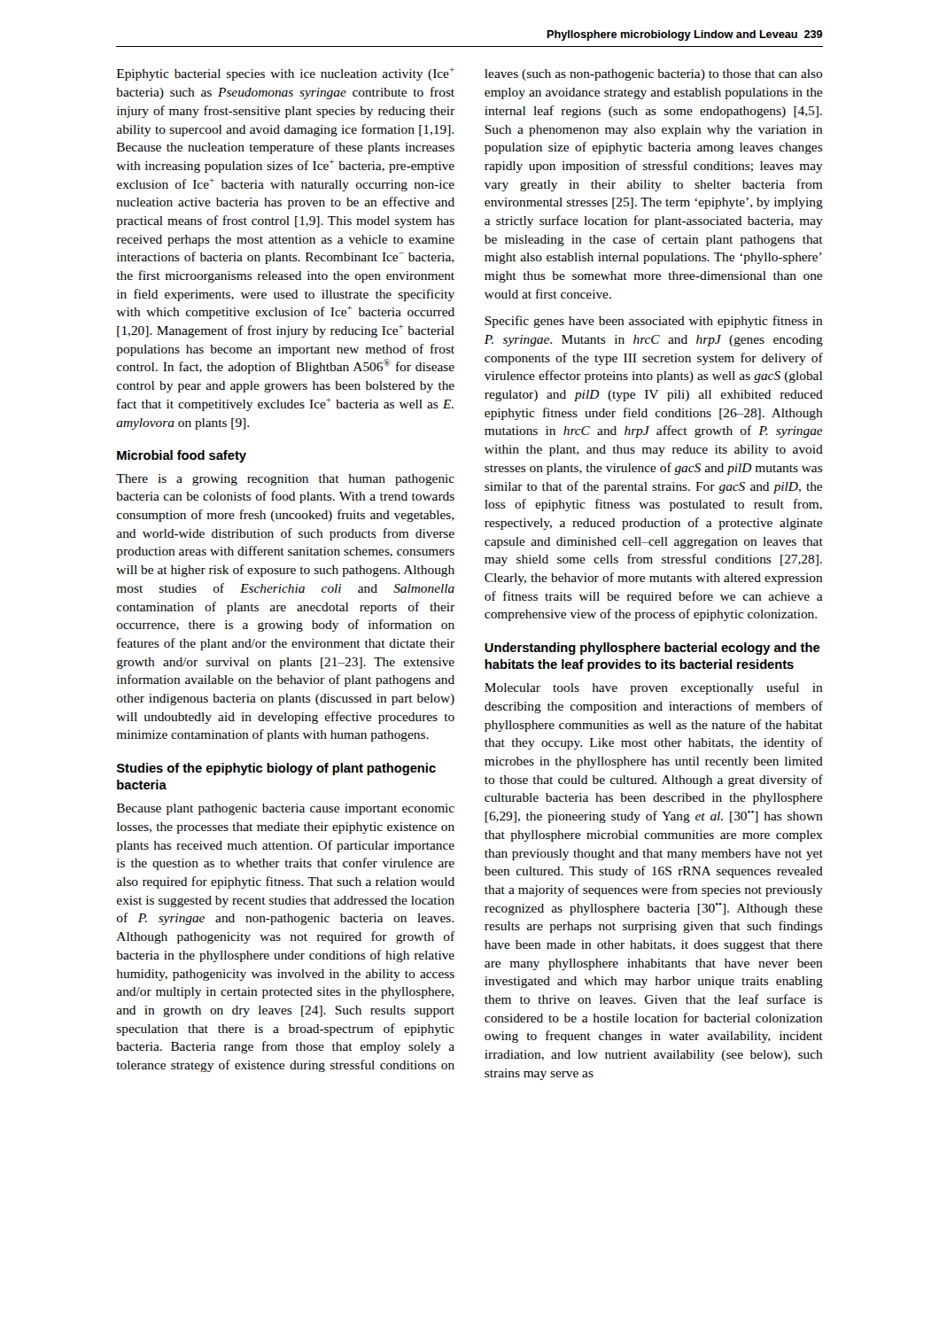Phyllosphere microbiology Lindow and Leveau 239
Epiphytic bacterial species with ice nucleation activity (Ice+ bacteria) such as Pseudomonas syringae contribute to frost injury of many frost-sensitive plant species by reducing their ability to supercool and avoid damaging ice formation [1,19]. Because the nucleation temperature of these plants increases with increasing population sizes of Ice+ bacteria, pre-emptive exclusion of Ice+ bacteria with naturally occurring non-ice nucleation active bacteria has proven to be an effective and practical means of frost control [1,9]. This model system has received perhaps the most attention as a vehicle to examine interactions of bacteria on plants. Recombinant Ice− bacteria, the first microorganisms released into the open environment in field experiments, were used to illustrate the specificity with which competitive exclusion of Ice+ bacteria occurred [1,20]. Management of frost injury by reducing Ice+ bacterial populations has become an important new method of frost control. In fact, the adoption of Blightban A506® for disease control by pear and apple growers has been bolstered by the fact that it competitively excludes Ice+ bacteria as well as E. amylovora on plants [9].
Microbial food safety
There is a growing recognition that human pathogenic bacteria can be colonists of food plants. With a trend towards consumption of more fresh (uncooked) fruits and vegetables, and world-wide distribution of such products from diverse production areas with different sanitation schemes, consumers will be at higher risk of exposure to such pathogens. Although most studies of Escherichia coli and Salmonella contamination of plants are anecdotal reports of their occurrence, there is a growing body of information on features of the plant and/or the environment that dictate their growth and/or survival on plants [21–23]. The extensive information available on the behavior of plant pathogens and other indigenous bacteria on plants (discussed in part below) will undoubtedly aid in developing effective procedures to minimize contamination of plants with human pathogens.
Studies of the epiphytic biology of plant pathogenic bacteria
Because plant pathogenic bacteria cause important economic losses, the processes that mediate their epiphytic existence on plants has received much attention. Of particular importance is the question as to whether traits that confer virulence are also required for epiphytic fitness. That such a relation would exist is suggested by recent studies that addressed the location of P. syringae and non-pathogenic bacteria on leaves. Although pathogenicity was not required for growth of bacteria in the phyllosphere under conditions of high relative humidity, pathogenicity was involved in the ability to access and/or multiply in certain protected sites in the phyllosphere, and in growth on dry leaves [24]. Such results support speculation that there is a broad-spectrum of epiphytic bacteria. Bacteria range from those that employ solely a tolerance strategy of existence during stressful conditions on leaves (such as non-pathogenic bacteria) to those that can also employ an avoidance strategy and establish populations in the internal leaf regions (such as some endopathogens) [4,5]. Such a phenomenon may also explain why the variation in population size of epiphytic bacteria among leaves changes rapidly upon imposition of stressful conditions; leaves may vary greatly in their ability to shelter bacteria from environmental stresses [25]. The term ‘epiphyte’, by implying a strictly surface location for plant-associated bacteria, may be misleading in the case of certain plant pathogens that might also establish internal populations. The ‘phyllo-sphere’ might thus be somewhat more three-dimensional than one would at first conceive.
Specific genes have been associated with epiphytic fitness in P. syringae. Mutants in hrcC and hrpJ (genes encoding components of the type III secretion system for delivery of virulence effector proteins into plants) as well as gacS (global regulator) and pilD (type IV pili) all exhibited reduced epiphytic fitness under field conditions [26–28]. Although mutations in hrcC and hrpJ affect growth of P. syringae within the plant, and thus may reduce its ability to avoid stresses on plants, the virulence of gacS and pilD mutants was similar to that of the parental strains. For gacS and pilD, the loss of epiphytic fitness was postulated to result from, respectively, a reduced production of a protective alginate capsule and diminished cell–cell aggregation on leaves that may shield some cells from stressful conditions [27,28]. Clearly, the behavior of more mutants with altered expression of fitness traits will be required before we can achieve a comprehensive view of the process of epiphytic colonization.
Understanding phyllosphere bacterial ecology and the habitats the leaf provides to its bacterial residents
Molecular tools have proven exceptionally useful in describing the composition and interactions of members of phyllosphere communities as well as the nature of the habitat that they occupy. Like most other habitats, the identity of microbes in the phyllosphere has until recently been limited to those that could be cultured. Although a great diversity of culturable bacteria has been described in the phyllosphere [6,29], the pioneering study of Yang et al. [30••] has shown that phyllosphere microbial communities are more complex than previously thought and that many members have not yet been cultured. This study of 16S rRNA sequences revealed that a majority of sequences were from species not previously recognized as phyllosphere bacteria [30••]. Although these results are perhaps not surprising given that such findings have been made in other habitats, it does suggest that there are many phyllosphere inhabitants that have never been investigated and which may harbor unique traits enabling them to thrive on leaves. Given that the leaf surface is considered to be a hostile location for bacterial colonization owing to frequent changes in water availability, incident irradiation, and low nutrient availability (see below), such strains may serve as